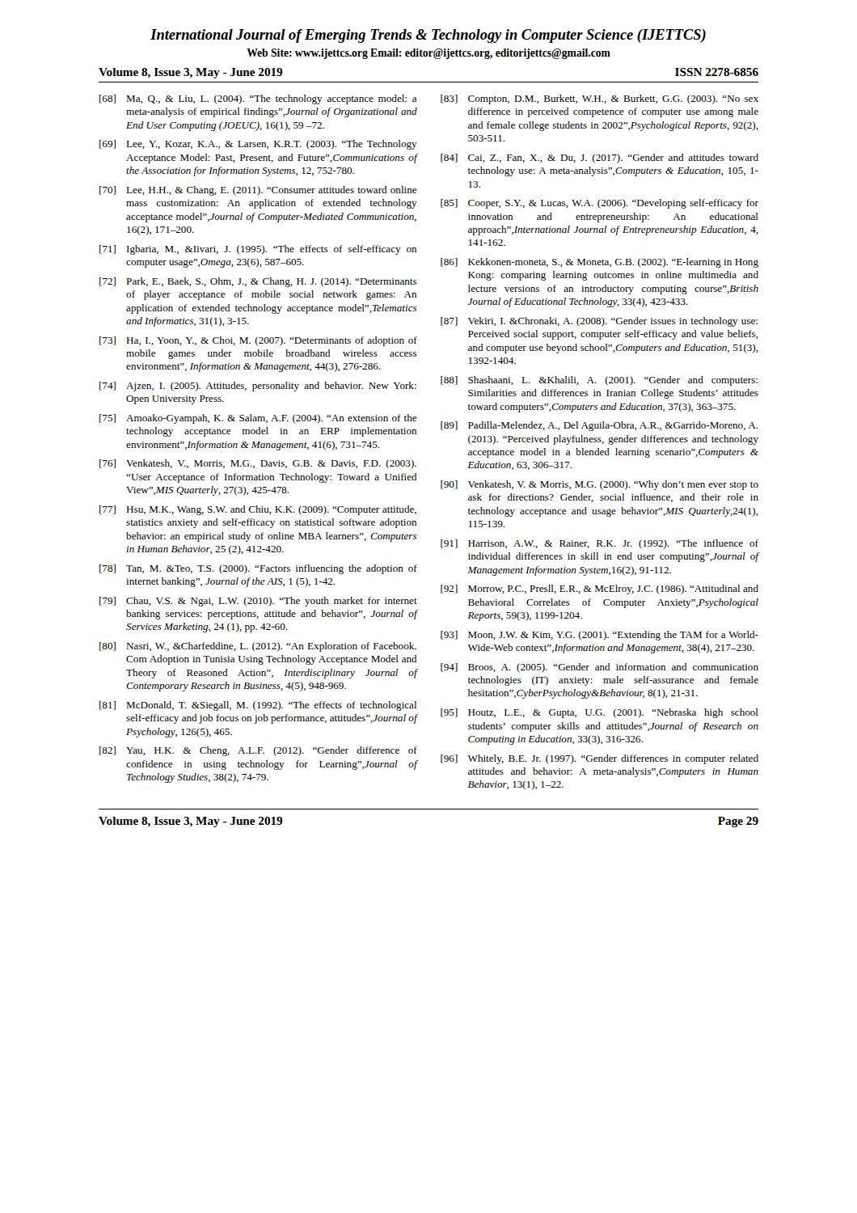International Journal of Emerging Trends & Technology in Computer Science (IJETTCS)
Web Site: www.ijettcs.org Email: editor@ijettcs.org, editorijettcs@gmail.com
Volume 8, Issue 3, May - June 2019 ISSN 2278-6856
[68] Ma, Q., & Liu, L. (2004). “The technology acceptance model: a meta-analysis of empirical findings”,Journal of Organizational and End User Computing (JOEUC), 16(1), 59 –72.
[69] Lee, Y., Kozar, K.A., & Larsen, K.R.T. (2003). “The Technology Acceptance Model: Past, Present, and Future”,Communications of the Association for Information Systems, 12, 752-780.
[70] Lee, H.H., & Chang, E. (2011). “Consumer attitudes toward online mass customization: An application of extended technology acceptance model”,Journal of Computer-Mediated Communication, 16(2), 171–200.
[71] Igbaria, M., &Iivari, J. (1995). “The effects of self-efficacy on computer usage”,Omega, 23(6), 587–605.
[72] Park, E., Baek, S., Ohm, J., & Chang, H. J. (2014). “Determinants of player acceptance of mobile social network games: An application of extended technology acceptance model”,Telematics and Informatics, 31(1), 3-15.
[73] Ha, I., Yoon, Y., & Choi, M. (2007). “Determinants of adoption of mobile games under mobile broadband wireless access environment”, Information & Management, 44(3), 276-286.
[74] Ajzen, I. (2005). Attitudes, personality and behavior. New York: Open University Press.
[75] Amoako-Gyampah, K. & Salam, A.F. (2004). “An extension of the technology acceptance model in an ERP implementation environment”,Information & Management, 41(6), 731–745.
[76] Venkatesh, V., Morris, M.G., Davis, G.B. & Davis, F.D. (2003). “User Acceptance of Information Technology: Toward a Unified View”,MIS Quarterly, 27(3), 425-478.
[77] Hsu, M.K., Wang, S.W. and Chiu, K.K. (2009). “Computer attitude, statistics anxiety and self-efficacy on statistical software adoption behavior: an empirical study of online MBA learners”, Computers in Human Behavior, 25 (2), 412-420.
[78] Tan, M. &Teo, T.S. (2000). “Factors influencing the adoption of internet banking”, Journal of the AIS, 1 (5), 1-42.
[79] Chau, V.S. & Ngai, L.W. (2010). “The youth market for internet banking services: perceptions, attitude and behavior”, Journal of Services Marketing, 24 (1), pp. 42-60.
[80] Nasri, W., &Charfeddine, L. (2012). “An Exploration of Facebook. Com Adoption in Tunisia Using Technology Acceptance Model and Theory of Reasoned Action”, Interdisciplinary Journal of Contemporary Research in Business, 4(5), 948-969.
[81] McDonald, T. &Siegall, M. (1992). “The effects of technological self-efficacy and job focus on job performance, attitudes”,Journal of Psychology, 126(5), 465.
[82] Yau, H.K. & Cheng, A.L.F. (2012). “Gender difference of confidence in using technology for Learning”,Journal of Technology Studies, 38(2), 74-79.
[83] Compton, D.M., Burkett, W.H., & Burkett, G.G. (2003). “No sex difference in perceived competence of computer use among male and female college students in 2002”,Psychological Reports, 92(2), 503-511.
[84] Cai, Z., Fan, X., & Du, J. (2017). “Gender and attitudes toward technology use: A meta-analysis”,Computers & Education, 105, 1-13.
[85] Cooper, S.Y., & Lucas, W.A. (2006). “Developing self-efficacy for innovation and entrepreneurship: An educational approach”,International Journal of Entrepreneurship Education, 4, 141-162.
[86] Kekkonen-moneta, S., & Moneta, G.B. (2002). “E-learning in Hong Kong: comparing learning outcomes in online multimedia and lecture versions of an introductory computing course”,British Journal of Educational Technology, 33(4), 423-433.
[87] Vekiri, I. &Chronaki, A. (2008). “Gender issues in technology use: Perceived social support, computer self-efficacy and value beliefs, and computer use beyond school”,Computers and Education, 51(3), 1392-1404.
[88] Shashaani, L. &Khalili, A. (2001). “Gender and computers: Similarities and differences in Iranian College Students’ attitudes toward computers”,Computers and Education, 37(3), 363–375.
[89] Padilla-Melendez, A., Del Aguila-Obra, A.R., &Garrido-Moreno, A. (2013). “Perceived playfulness, gender differences and technology acceptance model in a blended learning scenario”,Computers & Education, 63, 306–317.
[90] Venkatesh, V. & Morris, M.G. (2000). “Why don’t men ever stop to ask for directions? Gender, social influence, and their role in technology acceptance and usage behavior”,MIS Quarterly,24(1), 115-139.
[91] Harrison, A.W., & Rainer, R.K. Jr. (1992). “The influence of individual differences in skill in end user computing”,Journal of Management Information System,16(2), 91-112.
[92] Morrow, P.C., Presll, E.R., & McElroy, J.C. (1986). “Attitudinal and Behavioral Correlates of Computer Anxiety”,Psychological Reports, 59(3), 1199-1204.
[93] Moon, J.W. & Kim, Y.G. (2001). “Extending the TAM for a World-Wide-Web context”,Information and Management, 38(4), 217–230.
[94] Broos, A. (2005). “Gender and information and communication technologies (IT) anxiety: male self-assurance and female hesitation”,CyberPsychology&Behaviour, 8(1), 21-31.
[95] Houtz, L.E., & Gupta, U.G. (2001). “Nebraska high school students’ computer skills and attitudes”,Journal of Research on Computing in Education, 33(3), 316-326.
[96] Whitely, B.E. Jr. (1997). “Gender differences in computer related attitudes and behavior: A meta-analysis”,Computers in Human Behavior, 13(1), 1–22.
Volume 8, Issue 3, May - June 2019 Page 29